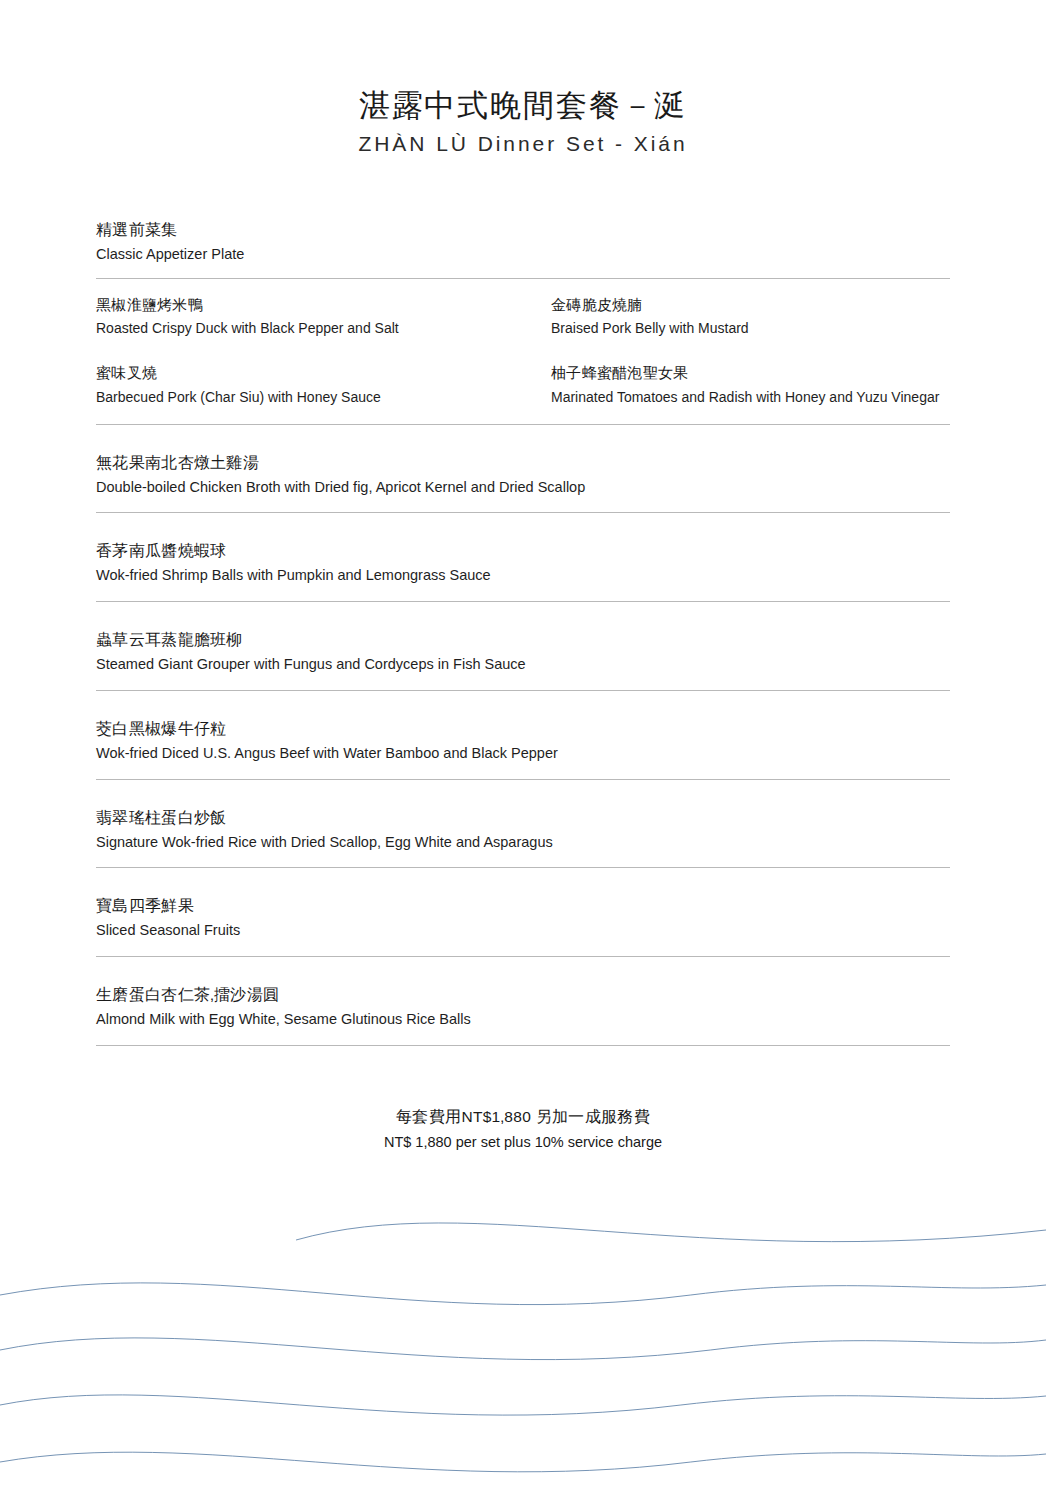湛露中式晚間套餐－涎
ZHÀN LÙ Dinner Set - Xián
精選前菜集
Classic Appetizer Plate
黑椒淮鹽烤米鴨
Roasted Crispy Duck with Black Pepper and Salt
金磚脆皮燒腩
Braised Pork Belly with Mustard
蜜味叉燒
Barbecued Pork (Char Siu) with Honey Sauce
柚子蜂蜜醋泡聖女果
Marinated Tomatoes and Radish with Honey and Yuzu Vinegar
無花果南北杏燉土雞湯
Double-boiled Chicken Broth with Dried fig, Apricot Kernel and Dried Scallop
香茅南瓜醬燒蝦球
Wok-fried Shrimp Balls with Pumpkin and Lemongrass Sauce
蟲草云耳蒸龍膽班柳
Steamed Giant Grouper with Fungus and Cordyceps in Fish Sauce
茭白黑椒爆牛仔粒
Wok-fried Diced U.S. Angus Beef with Water Bamboo and Black Pepper
翡翠瑤柱蛋白炒飯
Signature Wok-fried Rice with Dried Scallop, Egg White and Asparagus
寶島四季鮮果
Sliced Seasonal Fruits
生磨蛋白杏仁茶‚擂沙湯圓
Almond Milk with Egg White, Sesame Glutinous Rice Balls
每套費用NT$1‚880 另加一成服務費
NT$ 1,880 per set plus 10% service charge